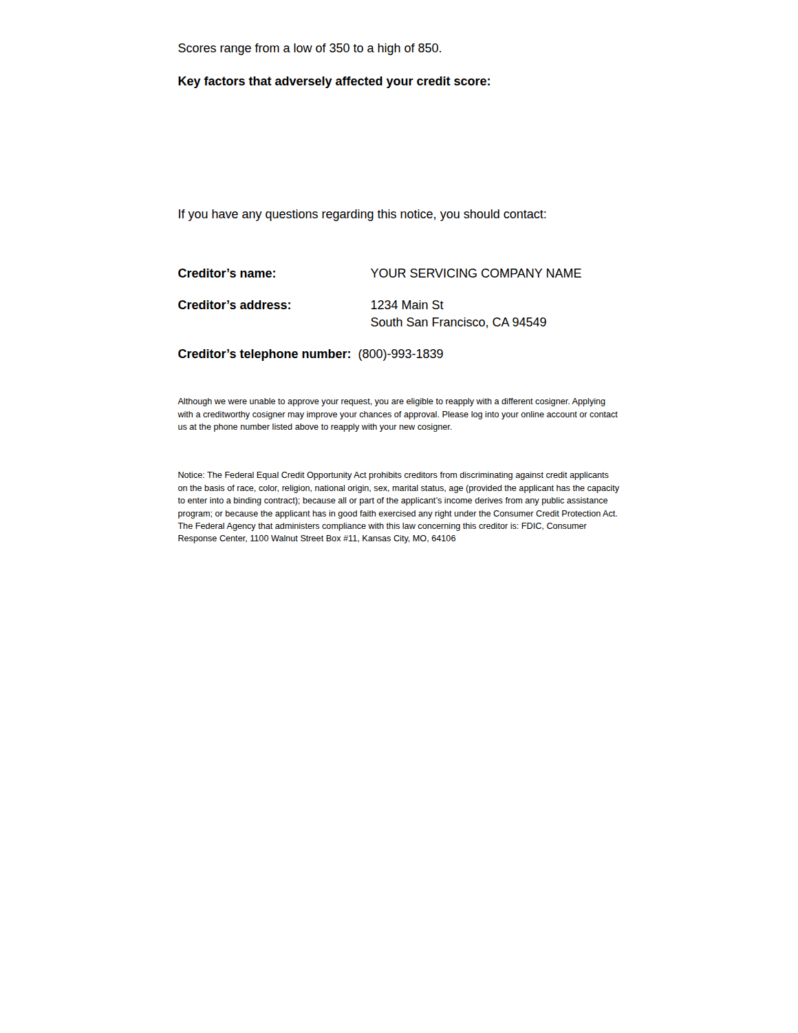Scores range from a low of 350 to a high of 850.
Key factors that adversely affected your credit score:
If you have any questions regarding this notice, you should contact:
Creditor’s name:
YOUR SERVICING COMPANY NAME
Creditor’s address:
1234 Main St
South San Francisco, CA 94549
Creditor’s telephone number:
(800)-993-1839
Although we were unable to approve your request, you are eligible to reapply with a different cosigner. Applying with a creditworthy cosigner may improve your chances of approval. Please log into your online account or contact us at the phone number listed above to reapply with your new cosigner.
Notice: The Federal Equal Credit Opportunity Act prohibits creditors from discriminating against credit applicants on the basis of race, color, religion, national origin, sex, marital status, age (provided the applicant has the capacity to enter into a binding contract); because all or part of the applicant’s income derives from any public assistance program; or because the applicant has in good faith exercised any right under the Consumer Credit Protection Act. The Federal Agency that administers compliance with this law concerning this creditor is: FDIC, Consumer Response Center, 1100 Walnut Street Box #11, Kansas City, MO, 64106